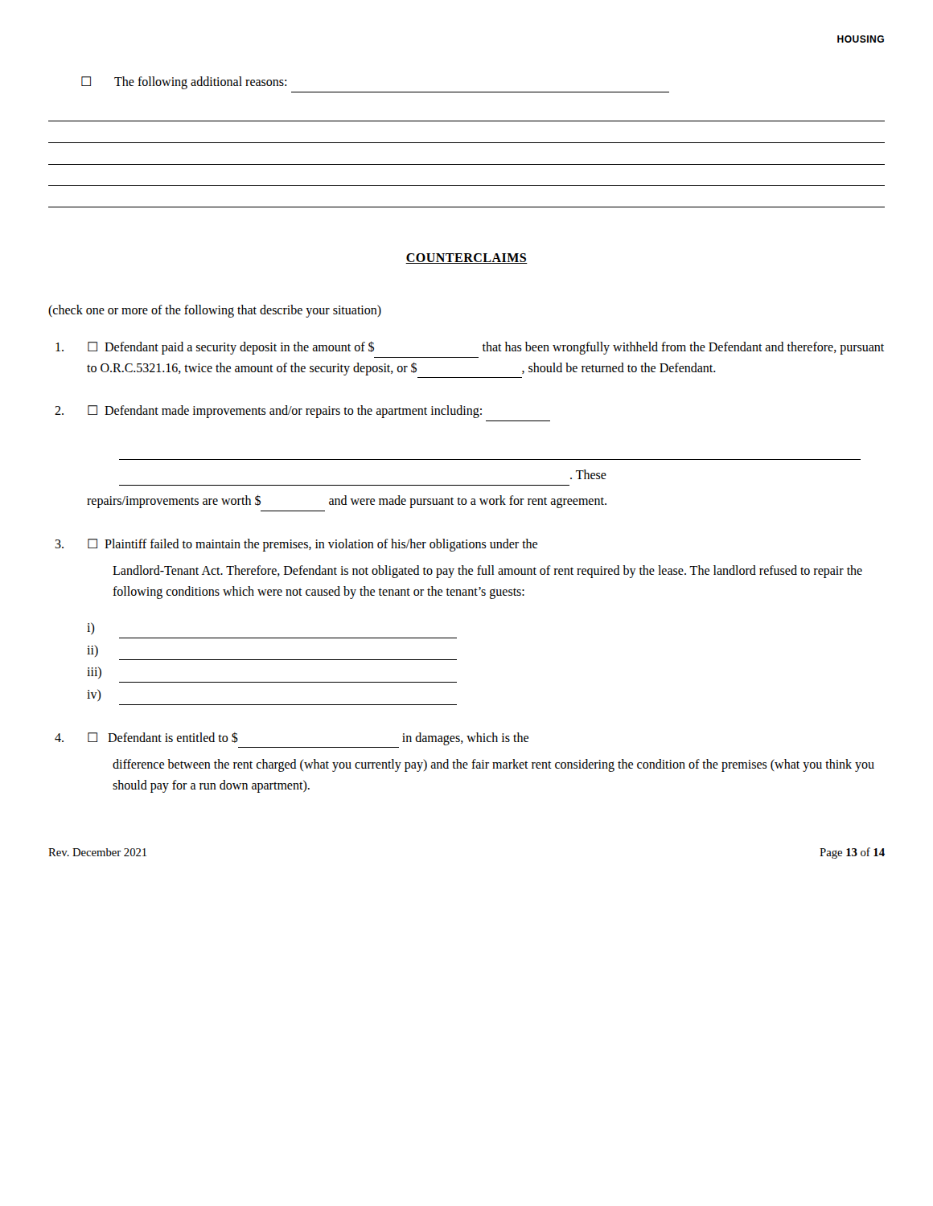HOUSING
☐ The following additional reasons:
COUNTERCLAIMS
(check one or more of the following that describe your situation)
☐ Defendant paid a security deposit in the amount of $ that has been wrongfully withheld from the Defendant and therefore, pursuant to O.R.C.5321.16, twice the amount of the security deposit, or $ , should be returned to the Defendant.
☐ Defendant made improvements and/or repairs to the apartment including:
. These
repairs/improvements are worth $ and were made pursuant to a work for rent agreement.
☐ Plaintiff failed to maintain the premises, in violation of his/her obligations under the
Landlord-Tenant Act. Therefore, Defendant is not obligated to pay the full amount of rent required by the lease. The landlord refused to repair the following conditions which were not caused by the tenant or the tenant’s guests:
☐ Defendant is entitled to $ in damages, which is the
difference between the rent charged (what you currently pay) and the fair market rent considering the condition of the premises (what you think you should pay for a run down apartment).
Rev. December 2021
Page 13 of 14